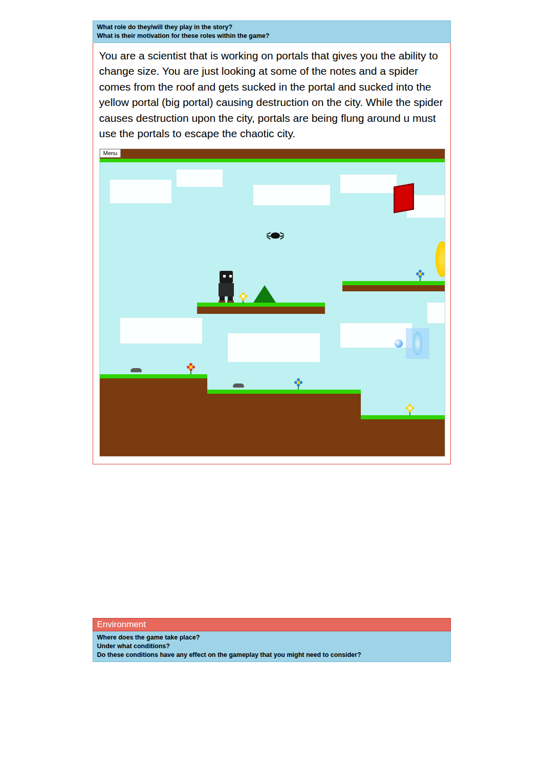What role do they/will they play in the story?
What is their motivation for these roles within the game?
You are a scientist that is working on portals that gives you the ability to change size. You are just looking at some of the notes and a spider comes from the roof and gets sucked in the portal and sucked into the yellow portal (big portal) causing destruction on the city. While the spider causes destruction upon the city, portals are being flung around u must use the portals to escape the chaotic city.
Menu
Environment
Where does the game take place?
Under what conditions?
Do these conditions have any effect on the gameplay that you might need to consider?